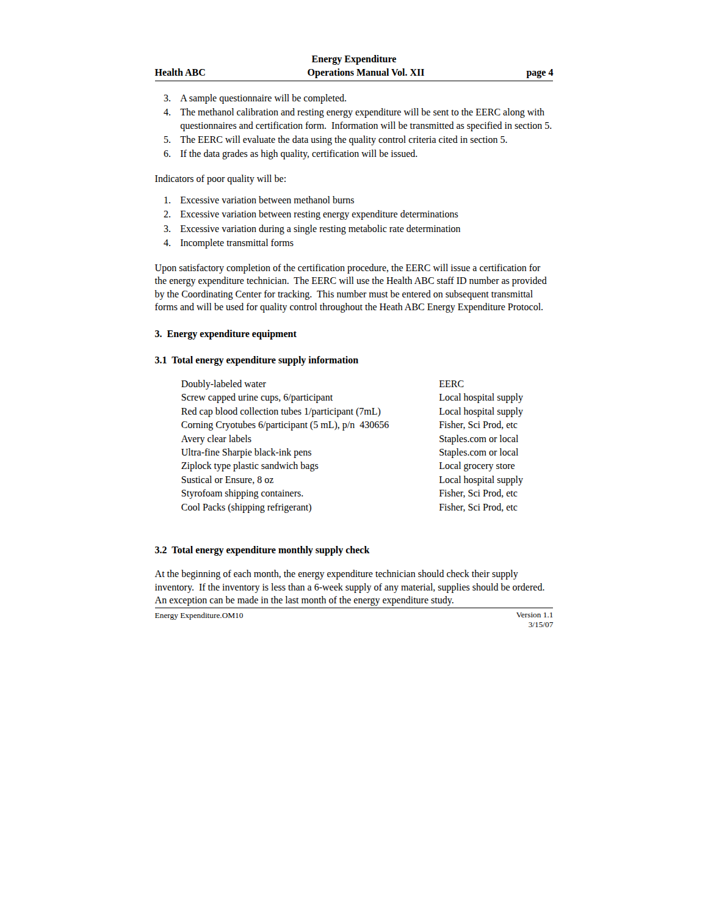Energy Expenditure
Health ABC Operations Manual Vol. XII page 4
3. A sample questionnaire will be completed.
4. The methanol calibration and resting energy expenditure will be sent to the EERC along with questionnaires and certification form. Information will be transmitted as specified in section 5.
5. The EERC will evaluate the data using the quality control criteria cited in section 5.
6. If the data grades as high quality, certification will be issued.
Indicators of poor quality will be:
1. Excessive variation between methanol burns
2. Excessive variation between resting energy expenditure determinations
3. Excessive variation during a single resting metabolic rate determination
4. Incomplete transmittal forms
Upon satisfactory completion of the certification procedure, the EERC will issue a certification for the energy expenditure technician. The EERC will use the Health ABC staff ID number as provided by the Coordinating Center for tracking. This number must be entered on subsequent transmittal forms and will be used for quality control throughout the Heath ABC Energy Expenditure Protocol.
3. Energy expenditure equipment
3.1 Total energy expenditure supply information
| Doubly-labeled water | EERC |
| Screw capped urine cups, 6/participant | Local hospital supply |
| Red cap blood collection tubes 1/participant (7mL) | Local hospital supply |
| Corning Cryotubes 6/participant (5 mL), p/n 430656 | Fisher, Sci Prod, etc |
| Avery clear labels | Staples.com or local |
| Ultra-fine Sharpie black-ink pens | Staples.com or local |
| Ziplock type plastic sandwich bags | Local grocery store |
| Sustical or Ensure, 8 oz | Local hospital supply |
| Styrofoam shipping containers. | Fisher, Sci Prod, etc |
| Cool Packs (shipping refrigerant) | Fisher, Sci Prod, etc |
3.2 Total energy expenditure monthly supply check
At the beginning of each month, the energy expenditure technician should check their supply inventory. If the inventory is less than a 6-week supply of any material, supplies should be ordered. An exception can be made in the last month of the energy expenditure study.
Energy Expenditure.OM10
Version 1.1
3/15/07